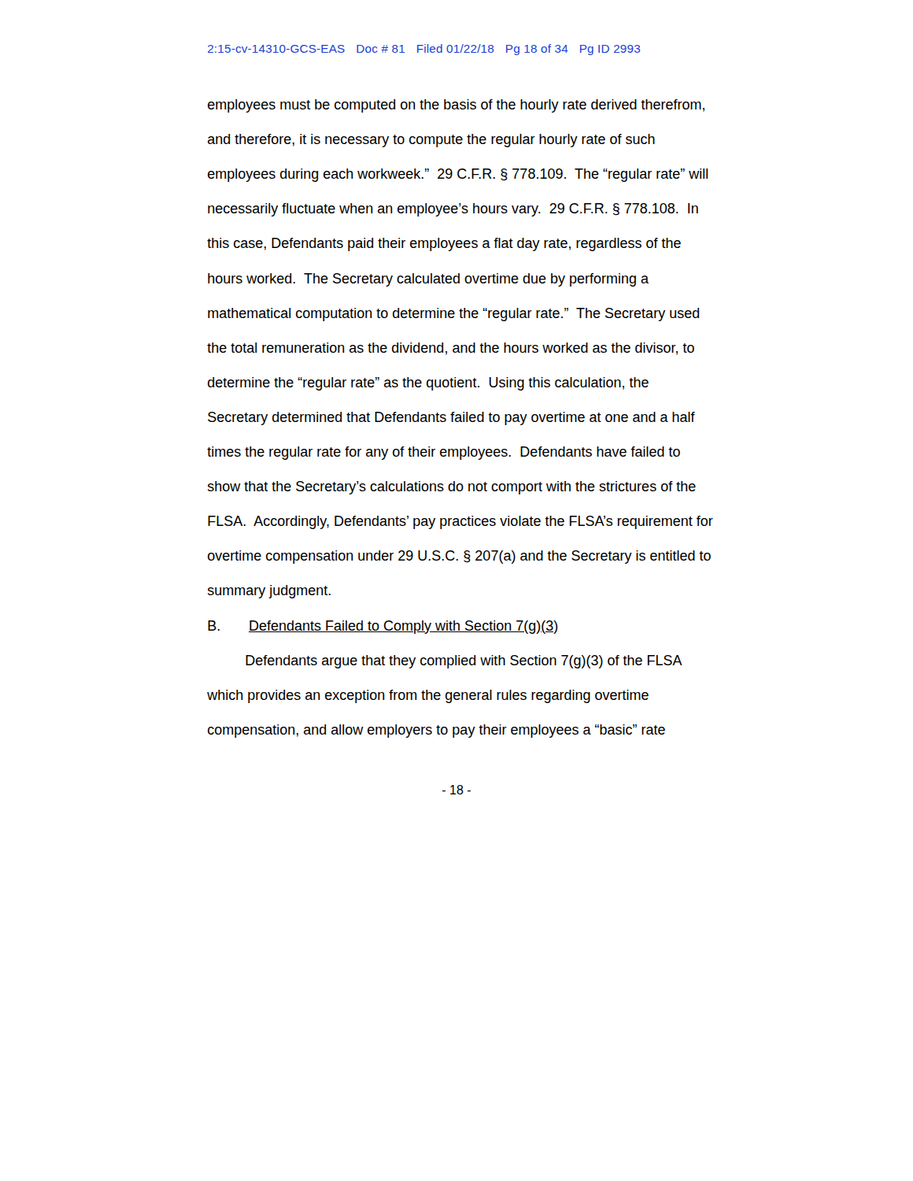2:15-cv-14310-GCS-EAS Doc # 81 Filed 01/22/18 Pg 18 of 34 Pg ID 2993
employees must be computed on the basis of the hourly rate derived therefrom, and therefore, it is necessary to compute the regular hourly rate of such employees during each workweek.” 29 C.F.R. § 778.109. The “regular rate” will necessarily fluctuate when an employee’s hours vary. 29 C.F.R. § 778.108. In this case, Defendants paid their employees a flat day rate, regardless of the hours worked. The Secretary calculated overtime due by performing a mathematical computation to determine the “regular rate.” The Secretary used the total remuneration as the dividend, and the hours worked as the divisor, to determine the “regular rate” as the quotient. Using this calculation, the Secretary determined that Defendants failed to pay overtime at one and a half times the regular rate for any of their employees. Defendants have failed to show that the Secretary’s calculations do not comport with the strictures of the FLSA. Accordingly, Defendants’ pay practices violate the FLSA’s requirement for overtime compensation under 29 U.S.C. § 207(a) and the Secretary is entitled to summary judgment.
B. Defendants Failed to Comply with Section 7(g)(3)
Defendants argue that they complied with Section 7(g)(3) of the FLSA which provides an exception from the general rules regarding overtime compensation, and allow employers to pay their employees a “basic” rate
- 18 -